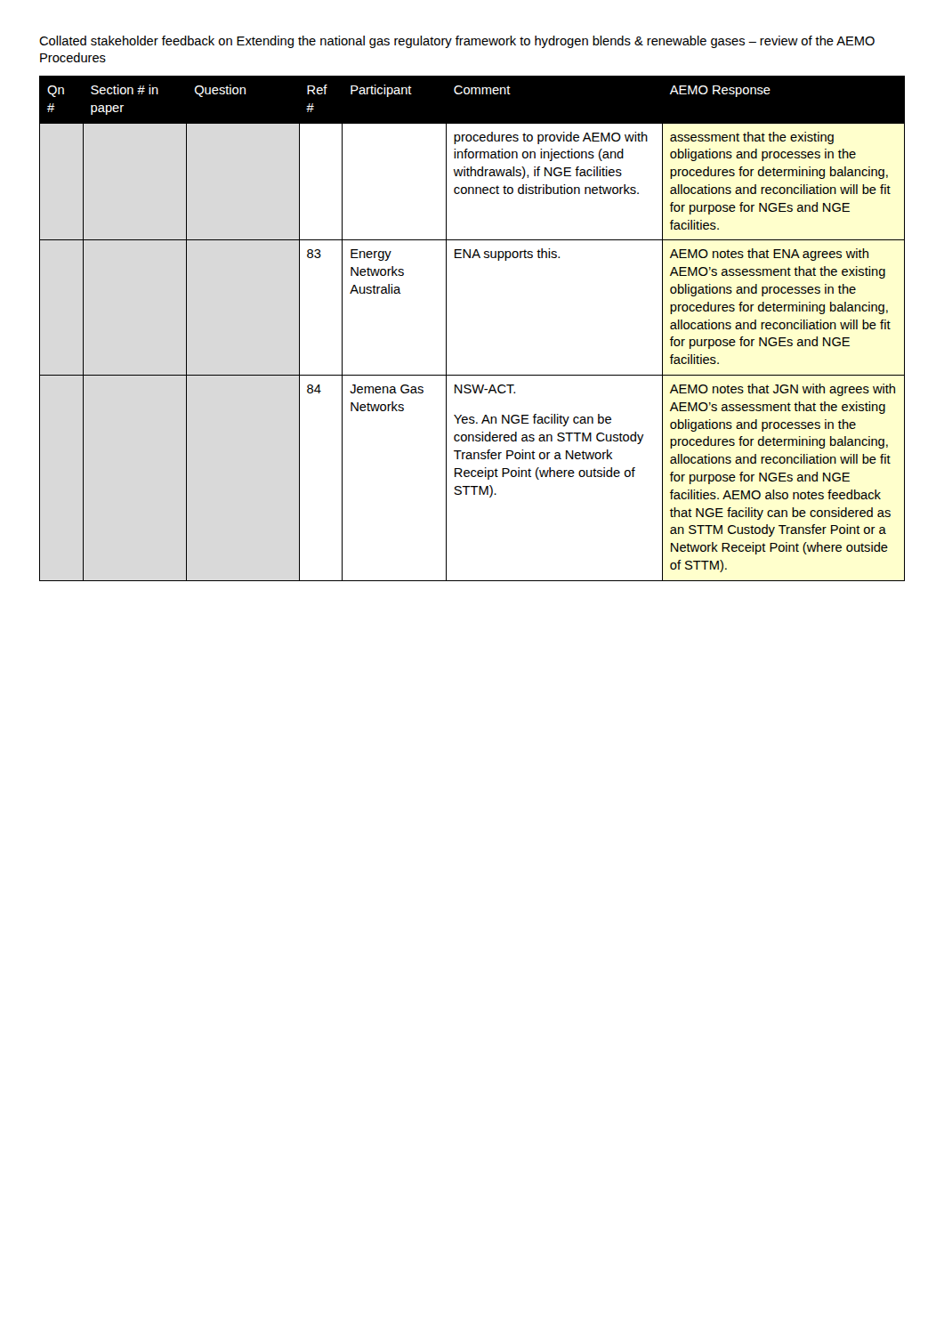Collated stakeholder feedback on Extending the national gas regulatory framework to hydrogen blends & renewable gases – review of the AEMO Procedures
| Qn # | Section # in paper | Question | Ref # | Participant | Comment | AEMO Response |
| --- | --- | --- | --- | --- | --- | --- |
| | | | | | procedures to provide AEMO with information on injections (and withdrawals), if NGE facilities connect to distribution networks. | assessment that the existing obligations and processes in the procedures for determining balancing, allocations and reconciliation will be fit for purpose for NGEs and NGE facilities. |
| | | | 83 | Energy Networks Australia | ENA supports this. | AEMO notes that ENA agrees with AEMO’s assessment that the existing obligations and processes in the procedures for determining balancing, allocations and reconciliation will be fit for purpose for NGEs and NGE facilities. |
| | | | 84 | Jemena Gas Networks | NSW-ACT. Yes. An NGE facility can be considered as an STTM Custody Transfer Point or a Network Receipt Point (where outside of STTM). | AEMO notes that JGN with agrees with AEMO’s assessment that the existing obligations and processes in the procedures for determining balancing, allocations and reconciliation will be fit for purpose for NGEs and NGE facilities. AEMO also notes feedback that NGE facility can be considered as an STTM Custody Transfer Point or a Network Receipt Point (where outside of STTM). |